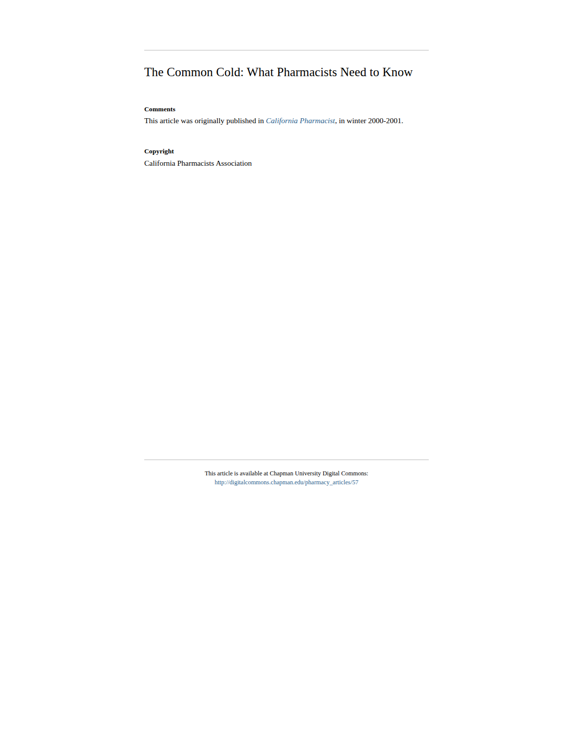The Common Cold: What Pharmacists Need to Know
Comments
This article was originally published in California Pharmacist, in winter 2000-2001.
Copyright
California Pharmacists Association
This article is available at Chapman University Digital Commons: http://digitalcommons.chapman.edu/pharmacy_articles/57